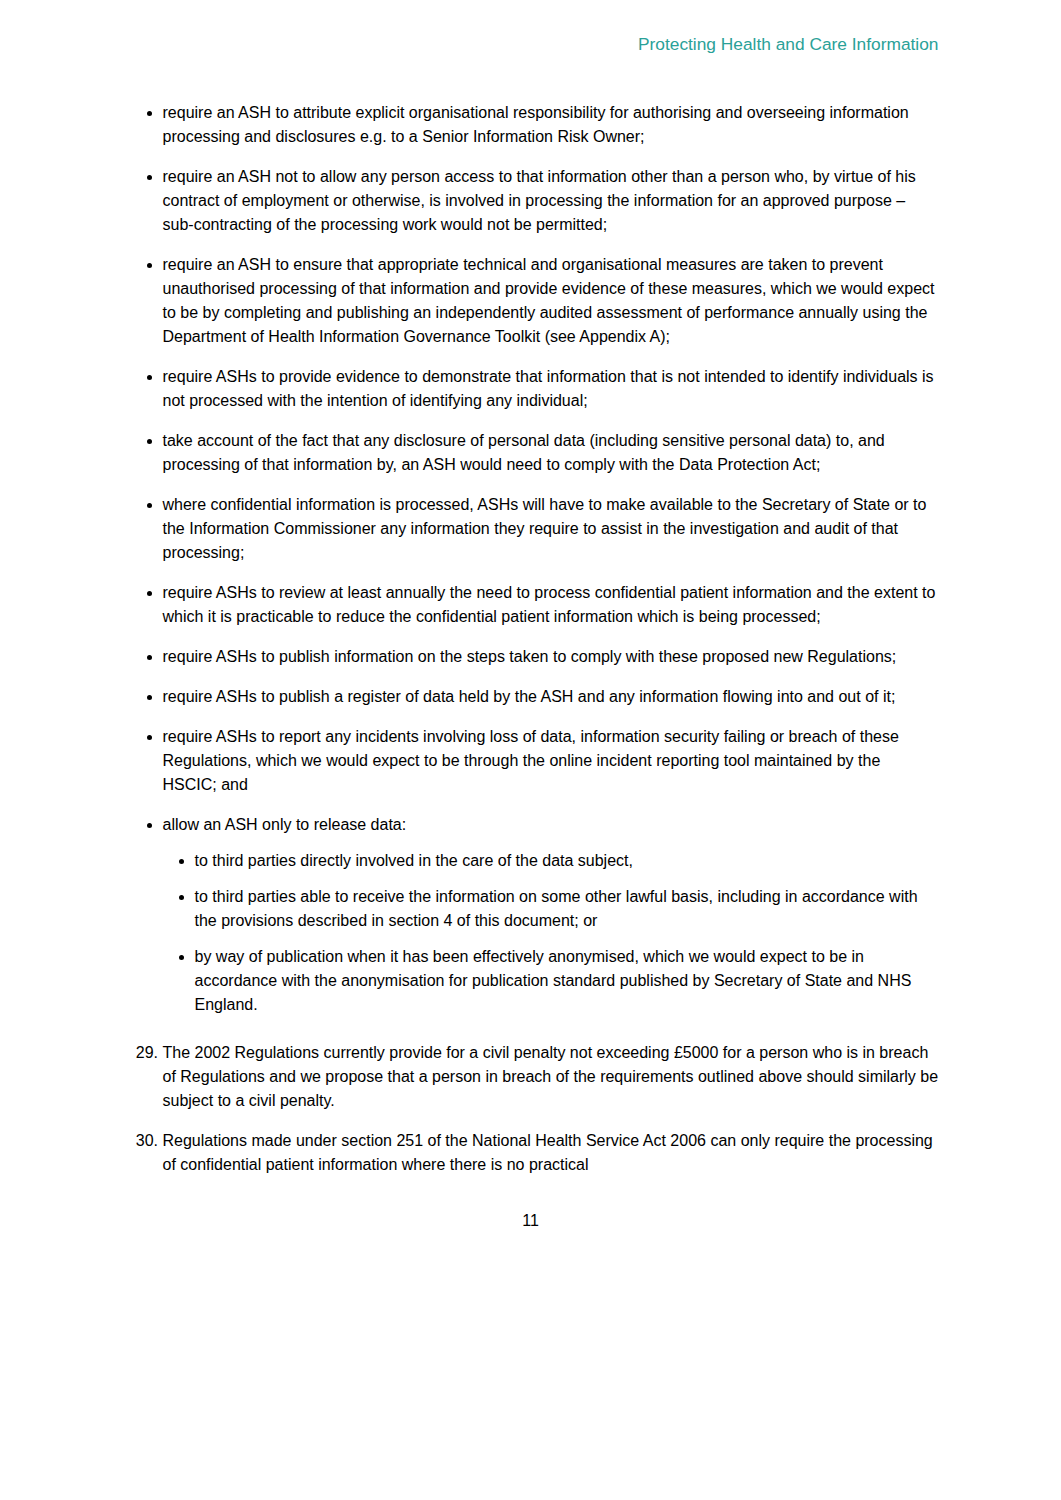Protecting Health and Care Information
require an ASH to attribute explicit organisational responsibility for authorising and overseeing information processing and disclosures e.g. to a Senior Information Risk Owner;
require an ASH not to allow any person access to that information other than a person who, by virtue of his contract of employment or otherwise, is involved in processing the information for an approved purpose – sub-contracting of the processing work would not be permitted;
require an ASH to ensure that appropriate technical and organisational measures are taken to prevent unauthorised processing of that information and provide evidence of these measures, which we would expect to be by completing and publishing an independently audited assessment of performance annually using the Department of Health Information Governance Toolkit (see Appendix A);
require ASHs to provide evidence to demonstrate that information that is not intended to identify individuals is not processed with the intention of identifying any individual;
take account of the fact that any disclosure of personal data (including sensitive personal data) to, and processing of that information by, an ASH would need to comply with the Data Protection Act;
where confidential information is processed, ASHs will have to make available to the Secretary of State or to the Information Commissioner any information they require to assist in the investigation and audit of that processing;
require ASHs to review at least annually the need to process confidential patient information and the extent to which it is practicable to reduce the confidential patient information which is being processed;
require ASHs to publish information on the steps taken to comply with these proposed new Regulations;
require ASHs to publish a register of data held by the ASH and any information flowing into and out of it;
require ASHs to report any incidents involving loss of data, information security failing or breach of these Regulations, which we would expect to be through the online incident reporting tool maintained by the HSCIC; and
allow an ASH only to release data:
to third parties directly involved in the care of the data subject,
to third parties able to receive the information on some other lawful basis, including in accordance with the provisions described in section 4 of this document; or
by way of publication when it has been effectively anonymised, which we would expect to be in accordance with the anonymisation for publication standard published by Secretary of State and NHS England.
The 2002 Regulations currently provide for a civil penalty not exceeding £5000 for a person who is in breach of Regulations and we propose that a person in breach of the requirements outlined above should similarly be subject to a civil penalty.
Regulations made under section 251 of the National Health Service Act 2006 can only require the processing of confidential patient information where there is no practical
11